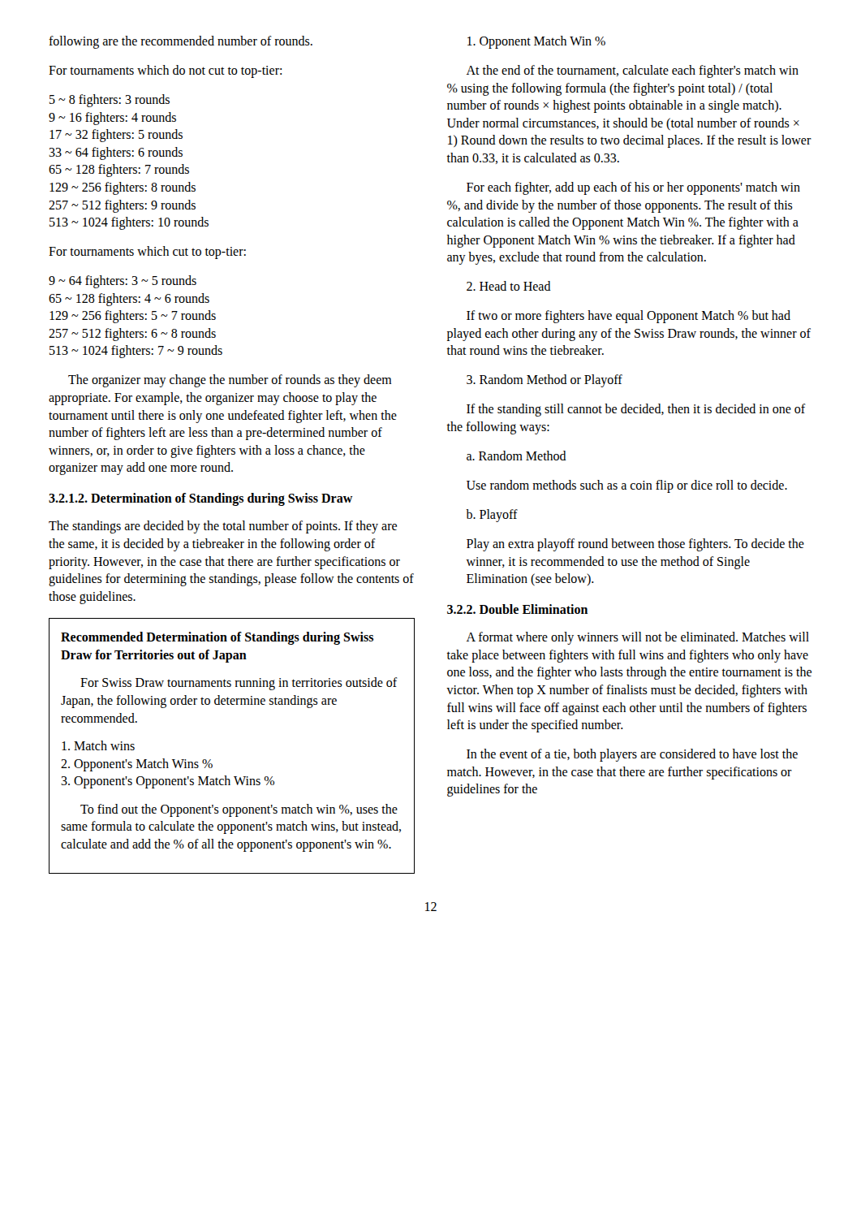following are the recommended number of rounds.
For tournaments which do not cut to top-tier:
5 ~ 8 fighters: 3 rounds
9 ~ 16 fighters: 4 rounds
17 ~ 32 fighters: 5 rounds
33 ~ 64 fighters: 6 rounds
65 ~ 128 fighters: 7 rounds
129 ~ 256 fighters: 8 rounds
257 ~ 512 fighters: 9 rounds
513 ~ 1024 fighters: 10 rounds
For tournaments which cut to top-tier:
9 ~ 64 fighters: 3 ~ 5 rounds
65 ~ 128 fighters: 4 ~ 6 rounds
129 ~ 256 fighters: 5 ~ 7 rounds
257 ~ 512 fighters: 6 ~ 8 rounds
513 ~ 1024 fighters: 7 ~ 9 rounds
The organizer may change the number of rounds as they deem appropriate. For example, the organizer may choose to play the tournament until there is only one undefeated fighter left, when the number of fighters left are less than a pre-determined number of winners, or, in order to give fighters with a loss a chance, the organizer may add one more round.
3.2.1.2. Determination of Standings during Swiss Draw
The standings are decided by the total number of points. If they are the same, it is decided by a tiebreaker in the following order of priority. However, in the case that there are further specifications or guidelines for determining the standings, please follow the contents of those guidelines.
Recommended Determination of Standings during Swiss Draw for Territories out of Japan
For Swiss Draw tournaments running in territories outside of Japan, the following order to determine standings are recommended.
1. Match wins
2. Opponent's Match Wins %
3. Opponent's Opponent's Match Wins %
To find out the Opponent's opponent's match win %, uses the same formula to calculate the opponent's match wins, but instead, calculate and add the % of all the opponent's opponent's win %.
1. Opponent Match Win %
At the end of the tournament, calculate each fighter's match win % using the following formula (the fighter's point total) / (total number of rounds × highest points obtainable in a single match). Under normal circumstances, it should be (total number of rounds × 1) Round down the results to two decimal places. If the result is lower than 0.33, it is calculated as 0.33.
For each fighter, add up each of his or her opponents' match win %, and divide by the number of those opponents. The result of this calculation is called the Opponent Match Win %. The fighter with a higher Opponent Match Win % wins the tiebreaker. If a fighter had any byes, exclude that round from the calculation.
2. Head to Head
If two or more fighters have equal Opponent Match % but had played each other during any of the Swiss Draw rounds, the winner of that round wins the tiebreaker.
3. Random Method or Playoff
If the standing still cannot be decided, then it is decided in one of the following ways:
a. Random Method
Use random methods such as a coin flip or dice roll to decide.
b. Playoff
Play an extra playoff round between those fighters. To decide the winner, it is recommended to use the method of Single Elimination (see below).
3.2.2. Double Elimination
A format where only winners will not be eliminated. Matches will take place between fighters with full wins and fighters who only have one loss, and the fighter who lasts through the entire tournament is the victor. When top X number of finalists must be decided, fighters with full wins will face off against each other until the numbers of fighters left is under the specified number.
In the event of a tie, both players are considered to have lost the match. However, in the case that there are further specifications or guidelines for the
12